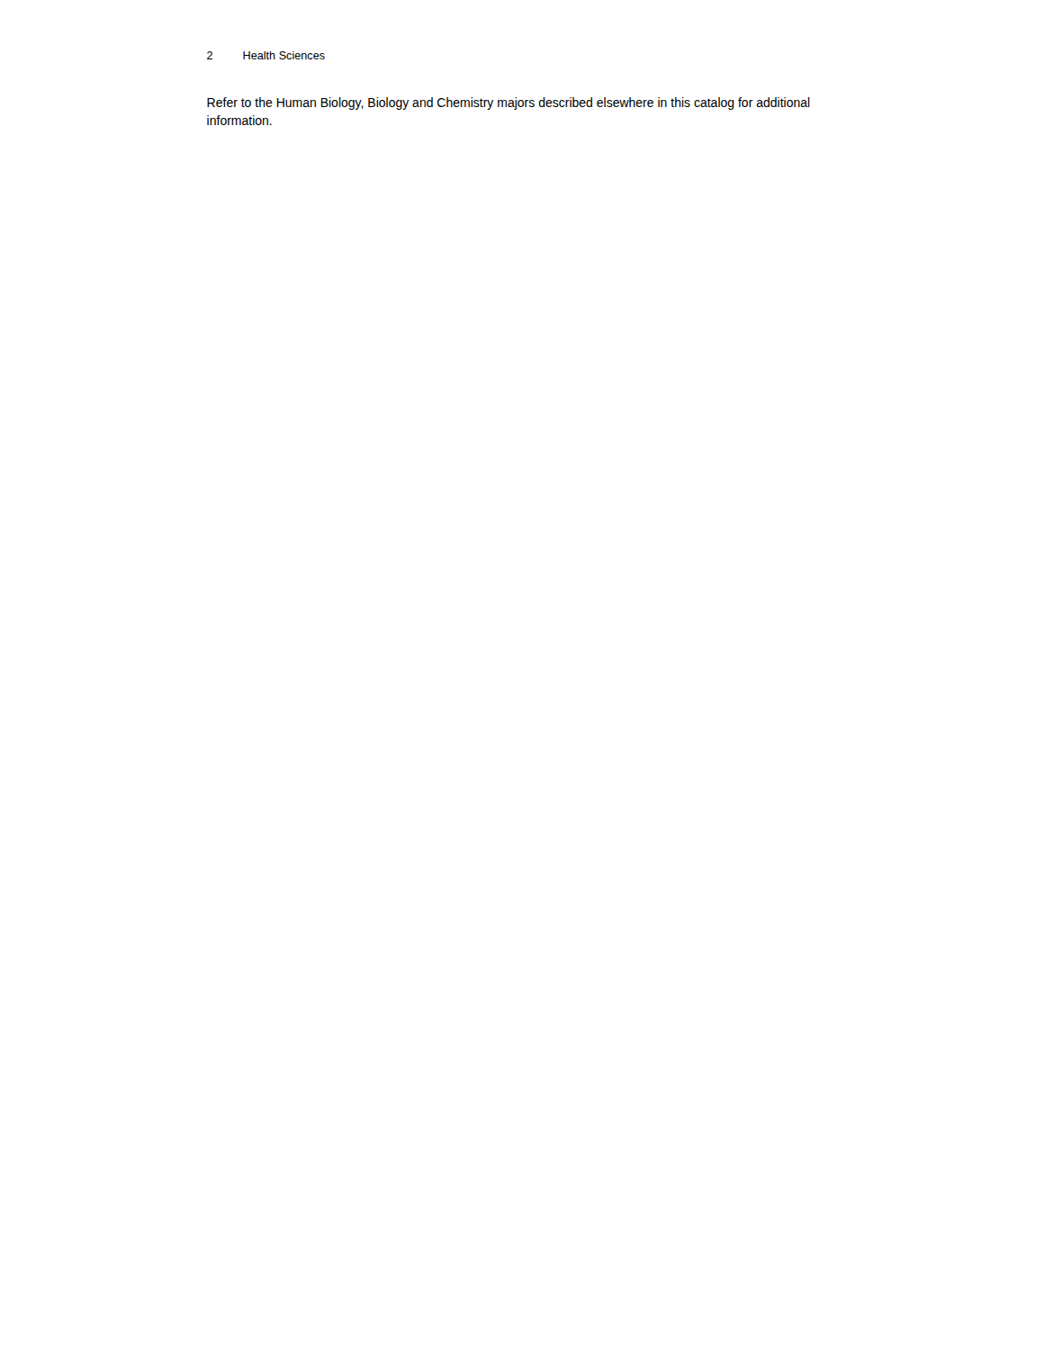2 Health Sciences
Refer to the Human Biology, Biology and Chemistry majors described elsewhere in this catalog for additional information.